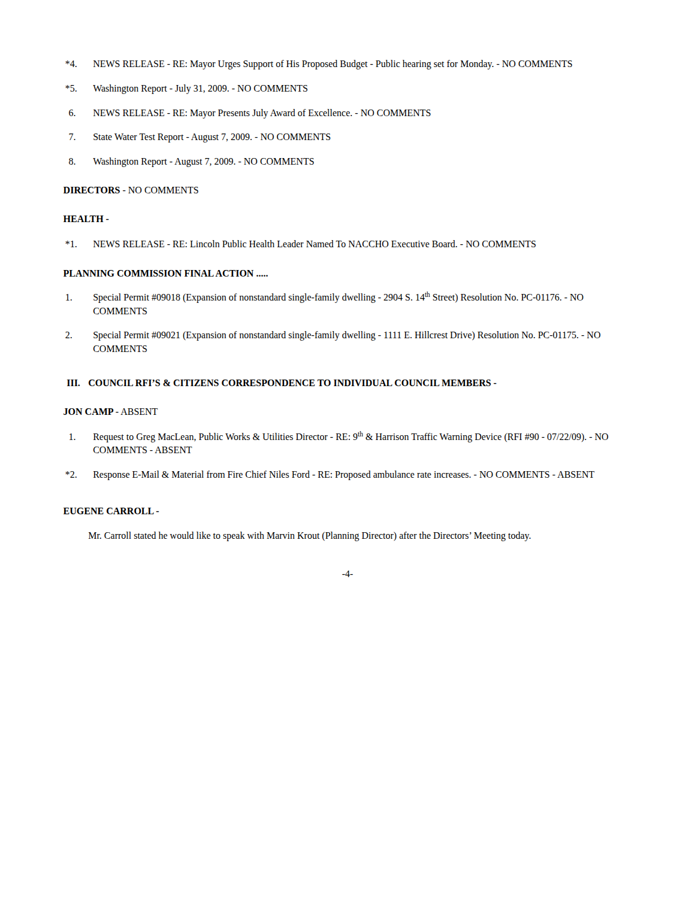*4.
NEWS RELEASE - RE: Mayor Urges Support of His Proposed Budget - Public hearing set for Monday. - NO COMMENTS
*5.
Washington Report - July 31, 2009. - NO COMMENTS
6.
NEWS RELEASE - RE: Mayor Presents July Award of Excellence. - NO COMMENTS
7.
State Water Test Report - August 7, 2009. - NO COMMENTS
8.
Washington Report - August 7, 2009. - NO COMMENTS
DIRECTORS - NO COMMENTS
HEALTH -
*1.
NEWS RELEASE - RE: Lincoln Public Health Leader Named To NACCHO Executive Board. - NO COMMENTS
PLANNING COMMISSION FINAL ACTION .....
1.
Special Permit #09018 (Expansion of nonstandard single-family dwelling - 2904 S. 14th Street) Resolution No. PC-01176. - NO COMMENTS
2.
Special Permit #09021 (Expansion of nonstandard single-family dwelling - 1111 E. Hillcrest Drive) Resolution No. PC-01175. - NO COMMENTS
III.
COUNCIL RFI’S & CITIZENS CORRESPONDENCE TO INDIVIDUAL COUNCIL MEMBERS -
JON CAMP - ABSENT
1.
Request to Greg MacLean, Public Works & Utilities Director - RE: 9th & Harrison Traffic Warning Device (RFI #90 - 07/22/09). - NO COMMENTS - ABSENT
*2.
Response E-Mail & Material from Fire Chief Niles Ford - RE: Proposed ambulance rate increases. - NO COMMENTS - ABSENT
EUGENE CARROLL -
Mr. Carroll stated he would like to speak with Marvin Krout (Planning Director) after the Directors’ Meeting today.
-4-